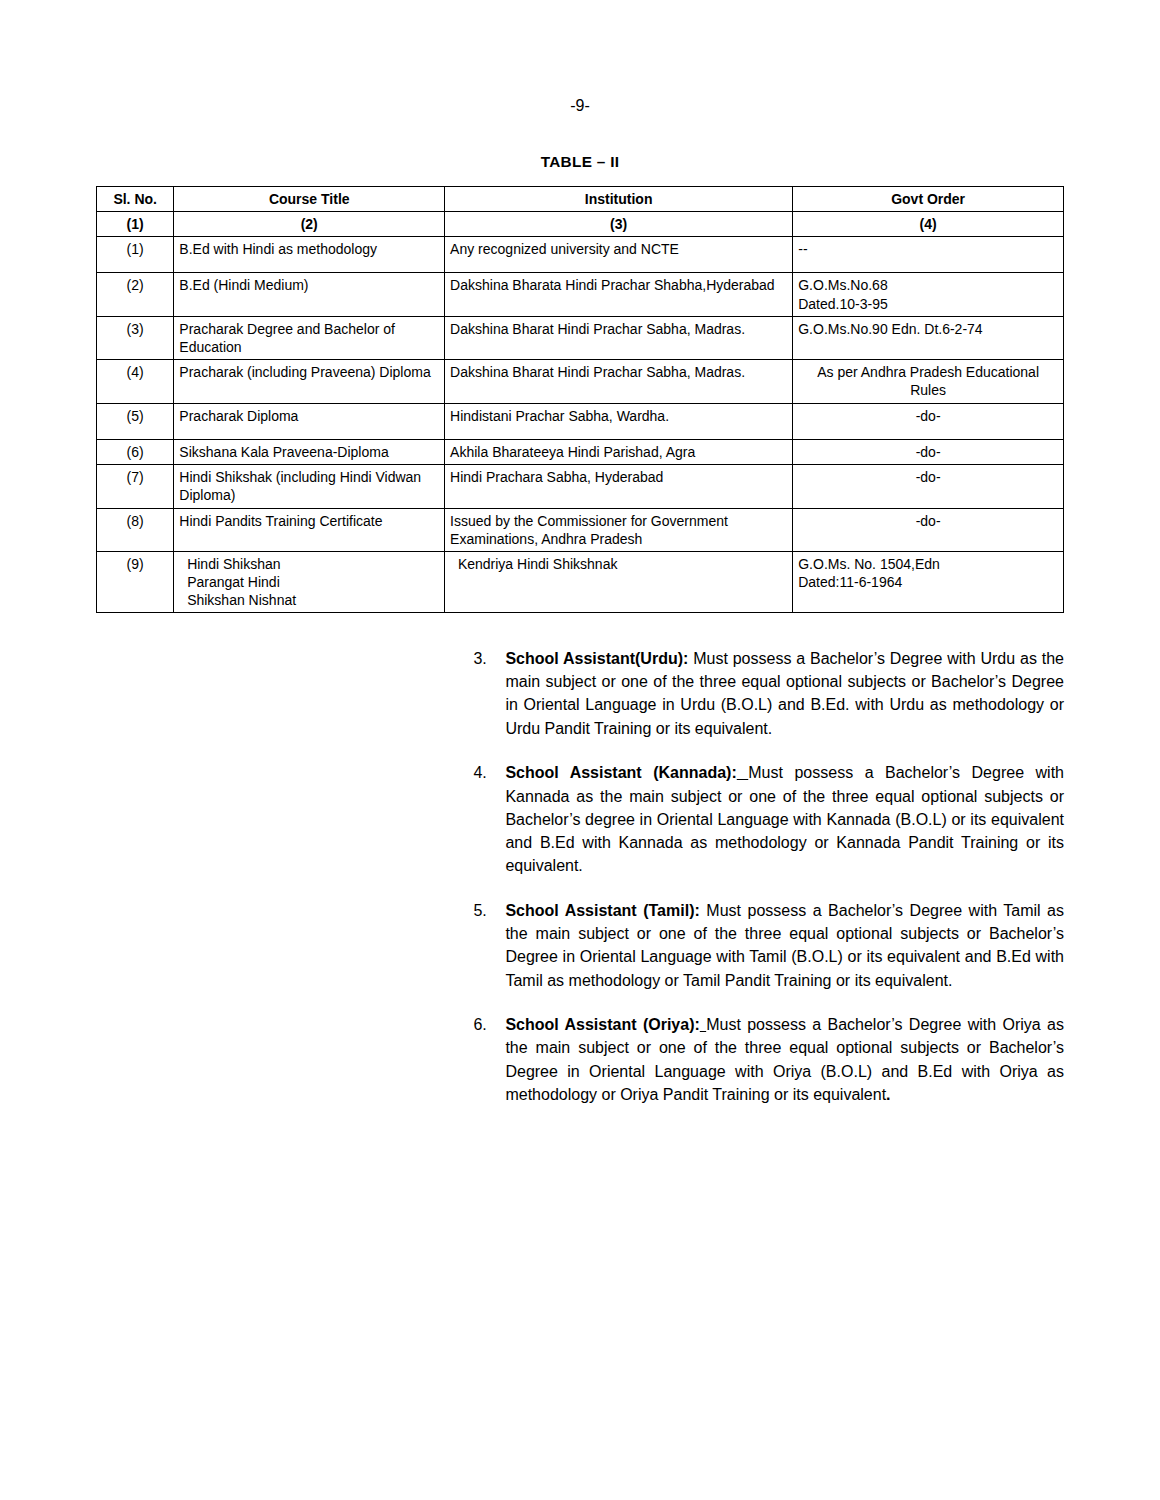-9-
TABLE – II
| Sl. No. | Course Title | Institution | Govt Order |
| --- | --- | --- | --- |
| (1) | (2) | (3) | (4) |
| (1) | B.Ed with Hindi as methodology | Any recognized university and NCTE | -- |
| (2) | B.Ed (Hindi Medium) | Dakshina Bharata Hindi Prachar Shabha,Hyderabad | G.O.Ms.No.68 Dated.10-3-95 |
| (3) | Pracharak Degree and Bachelor of Education | Dakshina Bharat Hindi Prachar Sabha, Madras. | G.O.Ms.No.90 Edn. Dt.6-2-74 |
| (4) | Pracharak (including Praveena) Diploma | Dakshina Bharat Hindi Prachar Sabha, Madras. | As per Andhra Pradesh Educational Rules |
| (5) | Pracharak Diploma | Hindistani Prachar Sabha, Wardha. | -do- |
| (6) | Sikshana Kala Praveena-Diploma | Akhila Bharateeya Hindi Parishad, Agra | -do- |
| (7) | Hindi Shikshak (including Hindi Vidwan Diploma) | Hindi Prachara Sabha, Hyderabad | -do- |
| (8) | Hindi Pandits Training Certificate | Issued by the Commissioner for Government Examinations, Andhra Pradesh | -do- |
| (9) | Hindi Shikshan Parangat Hindi Shikshan Nishnat | Kendriya Hindi Shikshnak | G.O.Ms. No. 1504,Edn Dated:11-6-1964 |
School Assistant(Urdu): Must possess a Bachelor’s Degree with Urdu as the main subject or one of the three equal optional subjects or Bachelor’s Degree in Oriental Language in Urdu (B.O.L) and B.Ed. with Urdu as methodology or Urdu Pandit Training or its equivalent.
School Assistant (Kannada): Must possess a Bachelor’s Degree with Kannada as the main subject or one of the three equal optional subjects or Bachelor’s degree in Oriental Language with Kannada (B.O.L) or its equivalent and B.Ed with Kannada as methodology or Kannada Pandit Training or its equivalent.
School Assistant (Tamil): Must possess a Bachelor’s Degree with Tamil as the main subject or one of the three equal optional subjects or Bachelor’s Degree in Oriental Language with Tamil (B.O.L) or its equivalent and B.Ed with Tamil as methodology or Tamil Pandit Training or its equivalent.
School Assistant (Oriya): Must possess a Bachelor’s Degree with Oriya as the main subject or one of the three equal optional subjects or Bachelor’s Degree in Oriental Language with Oriya (B.O.L) and B.Ed with Oriya as methodology or Oriya Pandit Training or its equivalent.